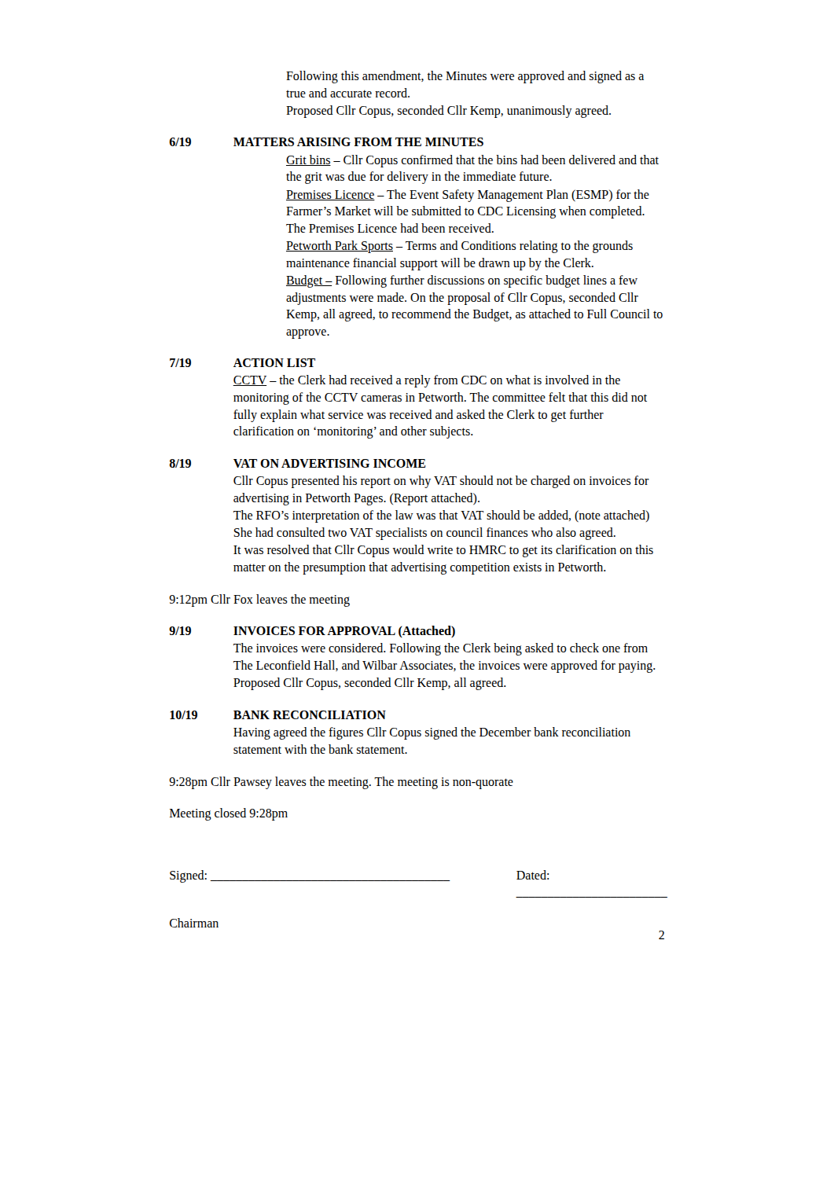Following this amendment, the Minutes were approved and signed as a true and accurate record.
Proposed Cllr Copus, seconded Cllr Kemp, unanimously agreed.
6/19
MATTERS ARISING FROM THE MINUTES
Grit bins – Cllr Copus confirmed that the bins had been delivered and that the grit was due for delivery in the immediate future.
Premises Licence – The Event Safety Management Plan (ESMP) for the Farmer’s Market will be submitted to CDC Licensing when completed. The Premises Licence had been received.
Petworth Park Sports – Terms and Conditions relating to the grounds maintenance financial support will be drawn up by the Clerk.
Budget – Following further discussions on specific budget lines a few adjustments were made. On the proposal of Cllr Copus, seconded Cllr Kemp, all agreed, to recommend the Budget, as attached to Full Council to approve.
7/19
ACTION LIST
CCTV – the Clerk had received a reply from CDC on what is involved in the monitoring of the CCTV cameras in Petworth. The committee felt that this did not fully explain what service was received and asked the Clerk to get further clarification on ‘monitoring’ and other subjects.
8/19
VAT ON ADVERTISING INCOME
Cllr Copus presented his report on why VAT should not be charged on invoices for advertising in Petworth Pages. (Report attached).
The RFO’s interpretation of the law was that VAT should be added, (note attached) She had consulted two VAT specialists on council finances who also agreed.
It was resolved that Cllr Copus would write to HMRC to get its clarification on this matter on the presumption that advertising competition exists in Petworth.
9:12pm Cllr Fox leaves the meeting
9/19
INVOICES FOR APPROVAL (Attached)
The invoices were considered. Following the Clerk being asked to check one from The Leconfield Hall, and Wilbar Associates, the invoices were approved for paying.
Proposed Cllr Copus, seconded Cllr Kemp, all agreed.
10/19
BANK RECONCILIATION
Having agreed the figures Cllr Copus signed the December bank reconciliation statement with the bank statement.
9:28pm Cllr Pawsey leaves the meeting. The meeting is non-quorate
Meeting closed 9:28pm
Signed: ______________________________________
Dated: ________________________
Chairman
2